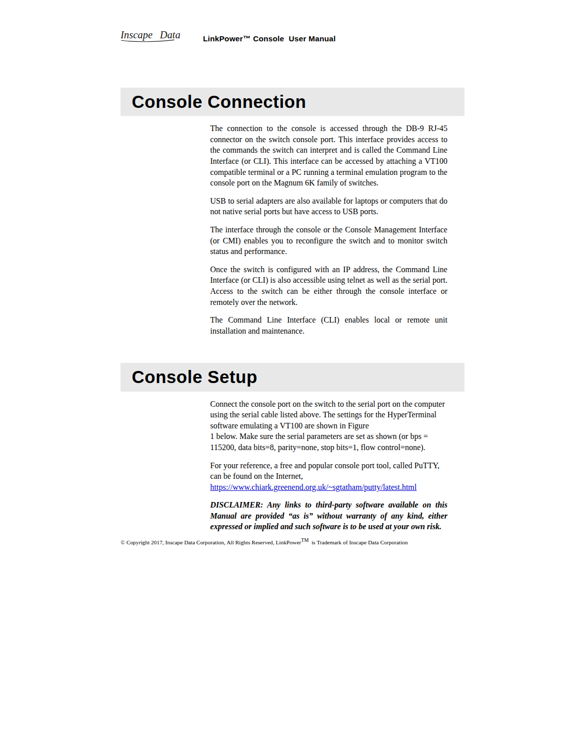Inscape Data
LinkPower™ Console User Manual
Console Connection
The connection to the console is accessed through the DB-9 RJ-45 connector on the switch console port. This interface provides access to the commands the switch can interpret and is called the Command Line Interface (or CLI). This interface can be accessed by attaching a VT100 compatible terminal or a PC running a terminal emulation program to the console port on the Magnum 6K family of switches.
USB to serial adapters are also available for laptops or computers that do not native serial ports but have access to USB ports.
The interface through the console or the Console Management Interface (or CMI) enables you to reconfigure the switch and to monitor switch status and performance.
Once the switch is configured with an IP address, the Command Line Interface (or CLI) is also accessible using telnet as well as the serial port. Access to the switch can be either through the console interface or remotely over the network.
The Command Line Interface (CLI) enables local or remote unit installation and maintenance.
Console Setup
Connect the console port on the switch to the serial port on the computer using the serial cable listed above. The settings for the HyperTerminal software emulating a VT100 are shown in Figure
1 below. Make sure the serial parameters are set as shown (or bps = 115200, data bits=8, parity=none, stop bits=1, flow control=none).
For your reference, a free and popular console port tool, called PuTTY, can be found on the Internet,
https://www.chiark.greenend.org.uk/~sgtatham/putty/latest.html
DISCLAIMER: Any links to third-party software available on this Manual are provided “as is” without warranty of any kind, either expressed or implied and such software is to be used at your own risk.
© Copyright 2017, Inscape Data Corporation, All Rights Reserved, LinkPowerTM is Trademark of Inscape Data Corporation